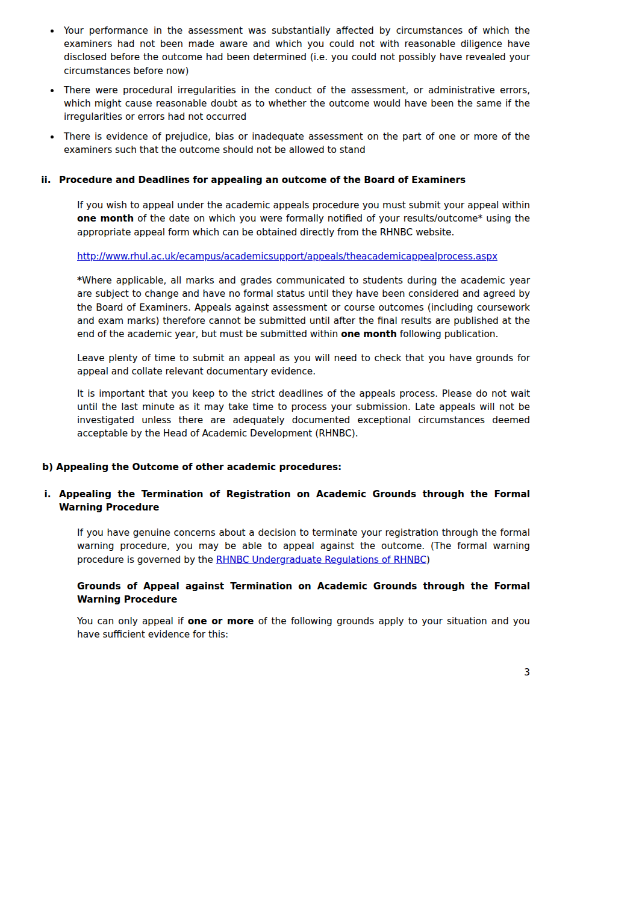Your performance in the assessment was substantially affected by circumstances of which the examiners had not been made aware and which you could not with reasonable diligence have disclosed before the outcome had been determined (i.e. you could not possibly have revealed your circumstances before now)
There were procedural irregularities in the conduct of the assessment, or administrative errors, which might cause reasonable doubt as to whether the outcome would have been the same if the irregularities or errors had not occurred
There is evidence of prejudice, bias or inadequate assessment on the part of one or more of the examiners such that the outcome should not be allowed to stand
Procedure and Deadlines for appealing an outcome of the Board of Examiners
If you wish to appeal under the academic appeals procedure you must submit your appeal within one month of the date on which you were formally notified of your results/outcome* using the appropriate appeal form which can be obtained directly from the RHNBC website.
http://www.rhul.ac.uk/ecampus/academicsupport/appeals/theacademicappealprocess.aspx
*Where applicable, all marks and grades communicated to students during the academic year are subject to change and have no formal status until they have been considered and agreed by the Board of Examiners. Appeals against assessment or course outcomes (including coursework and exam marks) therefore cannot be submitted until after the final results are published at the end of the academic year, but must be submitted within one month following publication.
Leave plenty of time to submit an appeal as you will need to check that you have grounds for appeal and collate relevant documentary evidence.
It is important that you keep to the strict deadlines of the appeals process. Please do not wait until the last minute as it may take time to process your submission. Late appeals will not be investigated unless there are adequately documented exceptional circumstances deemed acceptable by the Head of Academic Development (RHNBC).
b) Appealing the Outcome of other academic procedures:
Appealing the Termination of Registration on Academic Grounds through the Formal Warning Procedure
If you have genuine concerns about a decision to terminate your registration through the formal warning procedure, you may be able to appeal against the outcome. (The formal warning procedure is governed by the RHNBC Undergraduate Regulations of RHNBC)
Grounds of Appeal against Termination on Academic Grounds through the Formal Warning Procedure
You can only appeal if one or more of the following grounds apply to your situation and you have sufficient evidence for this:
3